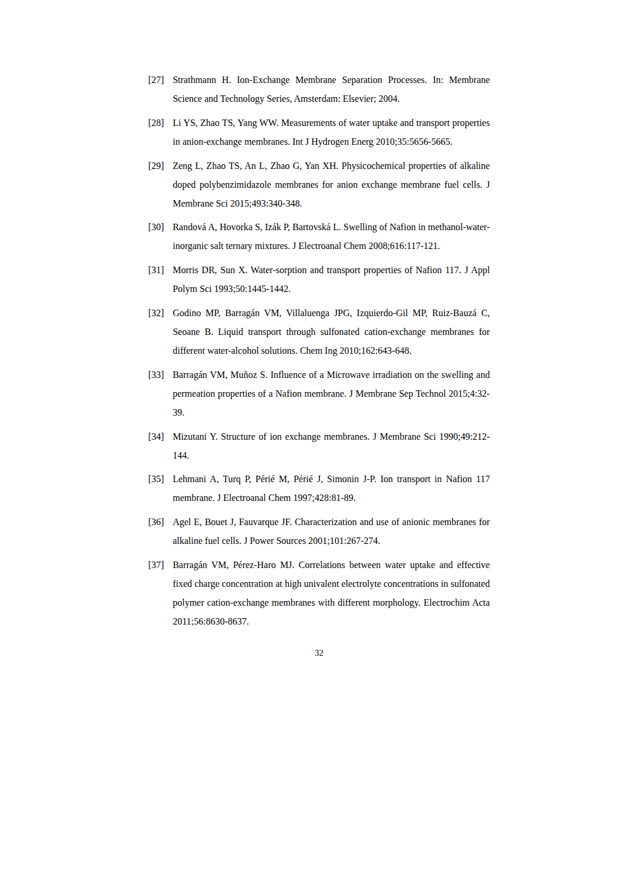[27] Strathmann H. Ion-Exchange Membrane Separation Processes. In: Membrane Science and Technology Series, Amsterdam: Elsevier; 2004.
[28] Li YS, Zhao TS, Yang WW. Measurements of water uptake and transport properties in anion-exchange membranes. Int J Hydrogen Energ 2010;35:5656-5665.
[29] Zeng L, Zhao TS, An L, Zhao G, Yan XH. Physicochemical properties of alkaline doped polybenzimidazole membranes for anion exchange membrane fuel cells. J Membrane Sci 2015;493:340-348.
[30] Randová A, Hovorka S, Izák P, Bartovská L. Swelling of Nafion in methanol-water-inorganic salt ternary mixtures. J Electroanal Chem 2008;616:117-121.
[31] Morris DR, Sun X. Water-sorption and transport properties of Nafion 117. J Appl Polym Sci 1993;50:1445-1442.
[32] Godino MP, Barragán VM, Villaluenga JPG, Izquierdo-Gil MP, Ruiz-Bauzá C, Seoane B. Liquid transport through sulfonated cation-exchange membranes for different water-alcohol solutions. Chem Ing 2010;162:643-648.
[33] Barragán VM, Muñoz S. Influence of a Microwave irradiation on the swelling and permeation properties of a Nafion membrane. J Membrane Sep Technol 2015;4:32-39.
[34] Mizutani Y. Structure of ion exchange membranes. J Membrane Sci 1990;49:212-144.
[35] Lehmani A, Turq P, Périé M, Périé J, Simonin J-P. Ion transport in Nafion 117 membrane. J Electroanal Chem 1997;428:81-89.
[36] Agel E, Bouet J, Fauvarque JF. Characterization and use of anionic membranes for alkaline fuel cells. J Power Sources 2001;101:267-274.
[37] Barragán VM, Pérez-Haro MJ. Correlations between water uptake and effective fixed charge concentration at high univalent electrolyte concentrations in sulfonated polymer cation-exchange membranes with different morphology. Electrochim Acta 2011;56:8630-8637.
32